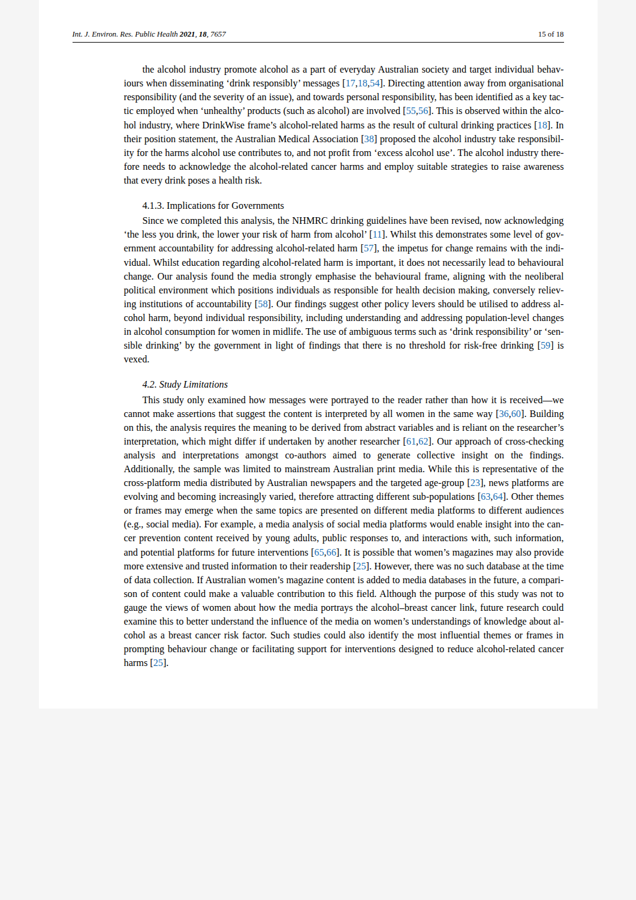Int. J. Environ. Res. Public Health 2021, 18, 7657
15 of 18
the alcohol industry promote alcohol as a part of everyday Australian society and target individual behaviours when disseminating ‘drink responsibly’ messages [17,18,54]. Directing attention away from organisational responsibility (and the severity of an issue), and towards personal responsibility, has been identified as a key tactic employed when ‘unhealthy’ products (such as alcohol) are involved [55,56]. This is observed within the alcohol industry, where DrinkWise frame’s alcohol-related harms as the result of cultural drinking practices [18]. In their position statement, the Australian Medical Association [38] proposed the alcohol industry take responsibility for the harms alcohol use contributes to, and not profit from ‘excess alcohol use’. The alcohol industry therefore needs to acknowledge the alcohol-related cancer harms and employ suitable strategies to raise awareness that every drink poses a health risk.
4.1.3. Implications for Governments
Since we completed this analysis, the NHMRC drinking guidelines have been revised, now acknowledging ‘the less you drink, the lower your risk of harm from alcohol’ [11]. Whilst this demonstrates some level of government accountability for addressing alcohol-related harm [57], the impetus for change remains with the individual. Whilst education regarding alcohol-related harm is important, it does not necessarily lead to behavioural change. Our analysis found the media strongly emphasise the behavioural frame, aligning with the neoliberal political environment which positions individuals as responsible for health decision making, conversely relieving institutions of accountability [58]. Our findings suggest other policy levers should be utilised to address alcohol harm, beyond individual responsibility, including understanding and addressing population-level changes in alcohol consumption for women in midlife. The use of ambiguous terms such as ‘drink responsibility’ or ‘sensible drinking’ by the government in light of findings that there is no threshold for risk-free drinking [59] is vexed.
4.2. Study Limitations
This study only examined how messages were portrayed to the reader rather than how it is received—we cannot make assertions that suggest the content is interpreted by all women in the same way [36,60]. Building on this, the analysis requires the meaning to be derived from abstract variables and is reliant on the researcher’s interpretation, which might differ if undertaken by another researcher [61,62]. Our approach of cross-checking analysis and interpretations amongst co-authors aimed to generate collective insight on the findings. Additionally, the sample was limited to mainstream Australian print media. While this is representative of the cross-platform media distributed by Australian newspapers and the targeted age-group [23], news platforms are evolving and becoming increasingly varied, therefore attracting different sub-populations [63,64]. Other themes or frames may emerge when the same topics are presented on different media platforms to different audiences (e.g., social media). For example, a media analysis of social media platforms would enable insight into the cancer prevention content received by young adults, public responses to, and interactions with, such information, and potential platforms for future interventions [65,66]. It is possible that women’s magazines may also provide more extensive and trusted information to their readership [25]. However, there was no such database at the time of data collection. If Australian women’s magazine content is added to media databases in the future, a comparison of content could make a valuable contribution to this field. Although the purpose of this study was not to gauge the views of women about how the media portrays the alcohol–breast cancer link, future research could examine this to better understand the influence of the media on women’s understandings of knowledge about alcohol as a breast cancer risk factor. Such studies could also identify the most influential themes or frames in prompting behaviour change or facilitating support for interventions designed to reduce alcohol-related cancer harms [25].